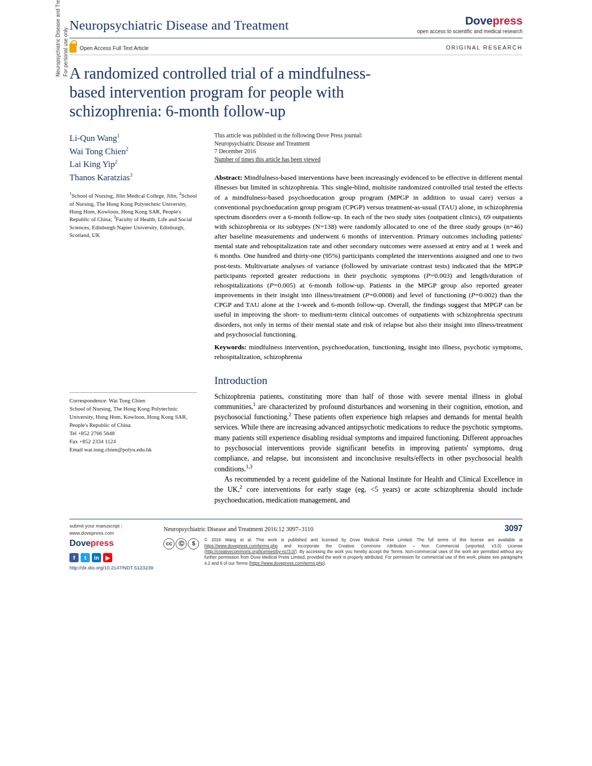Neuropsychiatric Disease and Treatment downloaded from https://www.dovepress.com/ by 158.132.161.52 on 10-Aug-2017
For personal use only.
Neuropsychiatric Disease and Treatment
Dovepress
open access to scientific and medical research
Open Access Full Text Article
Original Research
A randomized controlled trial of a mindfulness-
based intervention program for people with
schizophrenia: 6-month follow-up
Li-Qun Wang1
Wai Tong Chien2
Lai King Yip2
Thanos Karatzias3
1School of Nursing, Jilin Medical College, Jilin, 2School of Nursing, The Hong Kong Polytechnic University, Hung Hom, Kowloon, Hong Kong SAR, People's Republic of China; 3Faculty of Health, Life and Social Sciences, Edinburgh Napier University, Edinburgh, Scotland, UK
Correspondence: Wai Tong Chien
School of Nursing, The Hong Kong Polytechnic University, Hung Hom, Kowloon, Hong Kong SAR, People's Republic of China
Tel +852 2766 5648
Fax +852 2334 1124
Email wai.tong.chien@polyu.edu.hk
This article was published in the following Dove Press journal:
Neuropsychiatric Disease and Treatment
7 December 2016
Number of times this article has been viewed
Abstract: Mindfulness-based interventions have been increasingly evidenced to be effective in different mental illnesses but limited in schizophrenia. This single-blind, multisite randomized controlled trial tested the effects of a mindfulness-based psychoeducation group program (MPGP in addition to usual care) versus a conventional psychoeducation group program (CPGP) versus treatment-as-usual (TAU) alone, in schizophrenia spectrum disorders over a 6-month follow-up. In each of the two study sites (outpatient clinics), 69 outpatients with schizophrenia or its subtypes (N=138) were randomly allocated to one of the three study groups (n=46) after baseline measurements and underwent 6 months of intervention. Primary outcomes including patients' mental state and rehospitalization rate and other secondary outcomes were assessed at entry and at 1 week and 6 months. One hundred and thirty-one (95%) participants completed the interventions assigned and one to two post-tests. Multivariate analyses of variance (followed by univariate contrast tests) indicated that the MPGP participants reported greater reductions in their psychotic symptoms (P=0.003) and length/duration of rehospitalizations (P=0.005) at 6-month follow-up. Patients in the MPGP group also reported greater improvements in their insight into illness/treatment (P=0.0008) and level of functioning (P=0.002) than the CPGP and TAU alone at the 1-week and 6-month follow-up. Overall, the findings suggest that MPGP can be useful in improving the short- to medium-term clinical outcomes of outpatients with schizophrenia spectrum disorders, not only in terms of their mental state and risk of relapse but also their insight into illness/treatment and psychosocial functioning.
Keywords: mindfulness intervention, psychoeducation, functioning, insight into illness, psychotic symptoms, rehospitalization, schizophrenia
Introduction
Schizophrenia patients, constituting more than half of those with severe mental illness in global communities,1 are characterized by profound disturbances and worsening in their cognition, emotion, and psychosocial functioning.2 These patients often experience high relapses and demands for mental health services. While there are increasing advanced antipsychotic medications to reduce the psychotic symptoms, many patients still experience disabling residual symptoms and impaired functioning. Different approaches to psychosocial interventions provide significant benefits in improving patients' symptoms, drug compliance, and relapse, but inconsistent and inconclusive results/effects in other psychosocial health conditions.1,3
As recommended by a recent guideline of the National Institute for Health and Clinical Excellence in the UK,2 core interventions for early stage (eg, <5 years) or acute schizophrenia should include psychoeducation, medication management, and
submit your manuscript | www.dovepress.com
Dovepress
f t in ▶
http://dx.doi.org/10.2147/NDT.S123239
Neuropsychiatric Disease and Treatment 2016:12 3097–3110 3097
ccⒸ$
© 2016 Wang et al. This work is published and licensed by Dove Medical Press Limited. The full terms of this license are available at https://www.dovepress.com/terms.php and incorporate the Creative Commons Attribution – Non Commercial (unported, v3.0) License (http://creativecommons.org/licenses/by-nc/3.0/). By accessing the work you hereby accept the Terms. Non-commercial uses of the work are permitted without any further permission from Dove Medical Press Limited, provided the work is properly attributed. For permission for commercial use of this work, please see paragraphs 4.2 and 5 of our Terms (https://www.dovepress.com/terms.php).